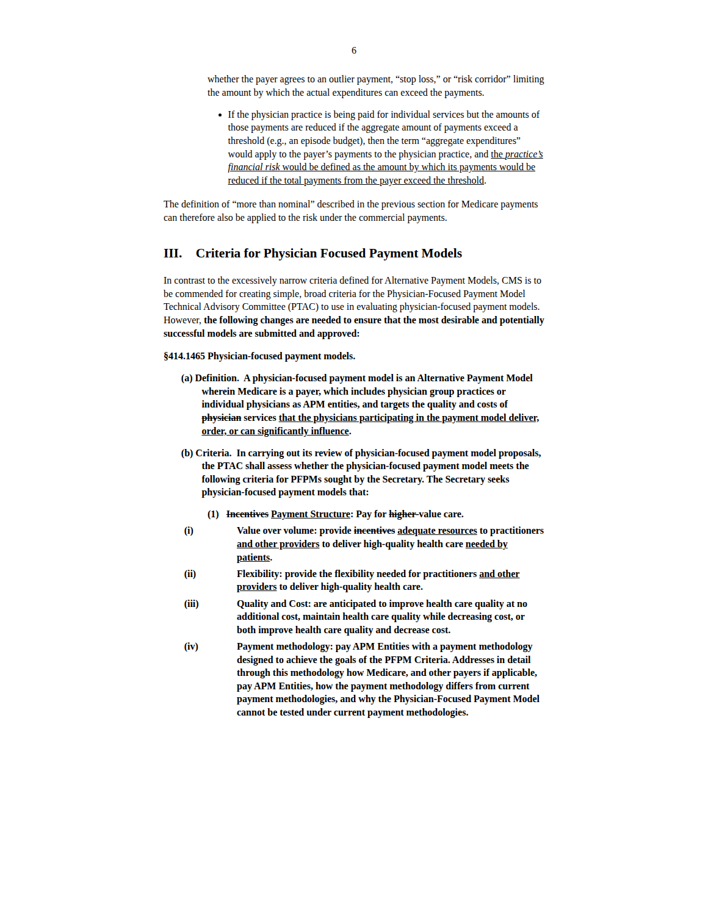6
whether the payer agrees to an outlier payment, “stop loss,” or “risk corridor” limiting the amount by which the actual expenditures can exceed the payments.
If the physician practice is being paid for individual services but the amounts of those payments are reduced if the aggregate amount of payments exceed a threshold (e.g., an episode budget), then the term “aggregate expenditures” would apply to the payer’s payments to the physician practice, and the practice’s financial risk would be defined as the amount by which its payments would be reduced if the total payments from the payer exceed the threshold.
The definition of “more than nominal” described in the previous section for Medicare payments can therefore also be applied to the risk under the commercial payments.
III. Criteria for Physician Focused Payment Models
In contrast to the excessively narrow criteria defined for Alternative Payment Models, CMS is to be commended for creating simple, broad criteria for the Physician-Focused Payment Model Technical Advisory Committee (PTAC) to use in evaluating physician-focused payment models. However, the following changes are needed to ensure that the most desirable and potentially successful models are submitted and approved:
§414.1465 Physician-focused payment models.
(a) Definition. A physician-focused payment model is an Alternative Payment Model wherein Medicare is a payer, which includes physician group practices or individual physicians as APM entities, and targets the quality and costs of physician services that the physicians participating in the payment model deliver, order, or can significantly influence.
(b) Criteria. In carrying out its review of physician-focused payment model proposals, the PTAC shall assess whether the physician-focused payment model meets the following criteria for PFPMs sought by the Secretary. The Secretary seeks physician-focused payment models that:
(1) Incentives Payment Structure: Pay for higher-value care.
(i) Value over volume: provide incentives adequate resources to practitioners and other providers to deliver high-quality health care needed by patients.
(ii) Flexibility: provide the flexibility needed for practitioners and other providers to deliver high-quality health care.
(iii) Quality and Cost: are anticipated to improve health care quality at no additional cost, maintain health care quality while decreasing cost, or both improve health care quality and decrease cost.
(iv) Payment methodology: pay APM Entities with a payment methodology designed to achieve the goals of the PFPM Criteria. Addresses in detail through this methodology how Medicare, and other payers if applicable, pay APM Entities, how the payment methodology differs from current payment methodologies, and why the Physician-Focused Payment Model cannot be tested under current payment methodologies.